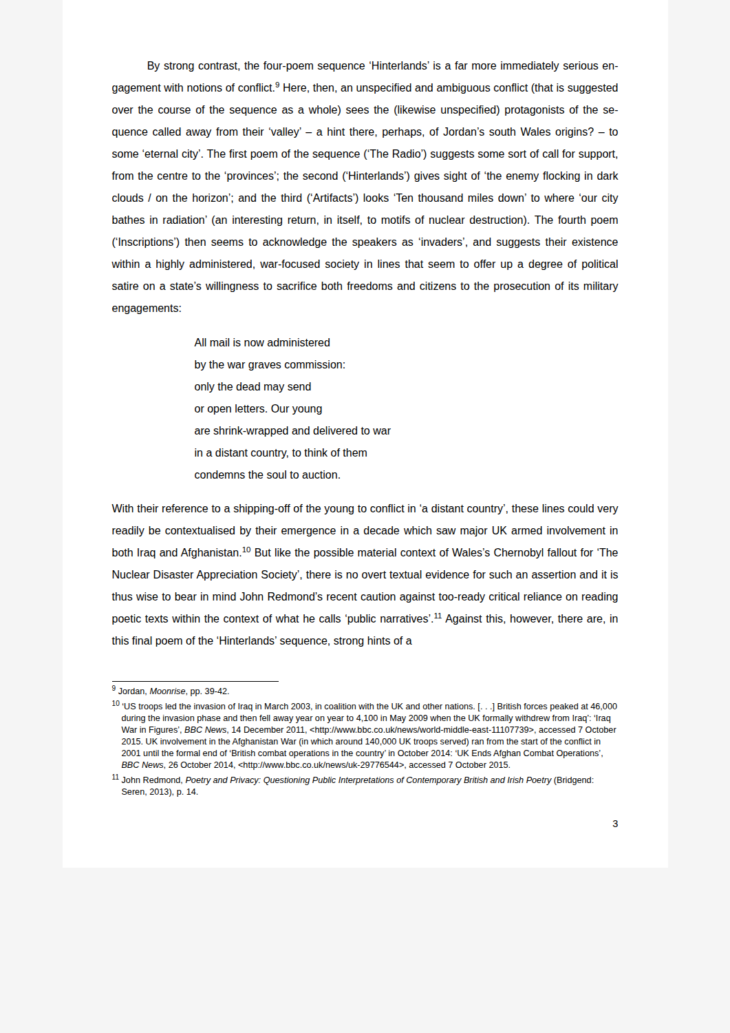By strong contrast, the four-poem sequence ‘Hinterlands’ is a far more immediately serious engagement with notions of conflict.9 Here, then, an unspecified and ambiguous conflict (that is suggested over the course of the sequence as a whole) sees the (likewise unspecified) protagonists of the sequence called away from their ‘valley’ – a hint there, perhaps, of Jordan’s south Wales origins? – to some ‘eternal city’. The first poem of the sequence (‘The Radio’) suggests some sort of call for support, from the centre to the ‘provinces’; the second (‘Hinterlands’) gives sight of ‘the enemy flocking in dark clouds / on the horizon’; and the third (‘Artifacts’) looks ‘Ten thousand miles down’ to where ‘our city bathes in radiation’ (an interesting return, in itself, to motifs of nuclear destruction). The fourth poem (‘Inscriptions’) then seems to acknowledge the speakers as ‘invaders’, and suggests their existence within a highly administered, war-focused society in lines that seem to offer up a degree of political satire on a state’s willingness to sacrifice both freedoms and citizens to the prosecution of its military engagements:
All mail is now administered
by the war graves commission:
only the dead may send
or open letters. Our young
are shrink-wrapped and delivered to war
in a distant country, to think of them
condemns the soul to auction.
With their reference to a shipping-off of the young to conflict in ‘a distant country’, these lines could very readily be contextualised by their emergence in a decade which saw major UK armed involvement in both Iraq and Afghanistan.10 But like the possible material context of Wales’s Chernobyl fallout for ‘The Nuclear Disaster Appreciation Society’, there is no overt textual evidence for such an assertion and it is thus wise to bear in mind John Redmond’s recent caution against too-ready critical reliance on reading poetic texts within the context of what he calls ‘public narratives’.11 Against this, however, there are, in this final poem of the ‘Hinterlands’ sequence, strong hints of a
9 Jordan, Moonrise, pp. 39-42.
10 ‘US troops led the invasion of Iraq in March 2003, in coalition with the UK and other nations. [. . .] British forces peaked at 46,000 during the invasion phase and then fell away year on year to 4,100 in May 2009 when the UK formally withdrew from Iraq’: ‘Iraq War in Figures’, BBC News, 14 December 2011, <http://www.bbc.co.uk/news/world-middle-east-11107739>, accessed 7 October 2015. UK involvement in the Afghanistan War (in which around 140,000 UK troops served) ran from the start of the conflict in 2001 until the formal end of ‘British combat operations in the country’ in October 2014: ‘UK Ends Afghan Combat Operations’, BBC News, 26 October 2014, <http://www.bbc.co.uk/news/uk-29776544>, accessed 7 October 2015.
11 John Redmond, Poetry and Privacy: Questioning Public Interpretations of Contemporary British and Irish Poetry (Bridgend: Seren, 2013), p. 14.
3